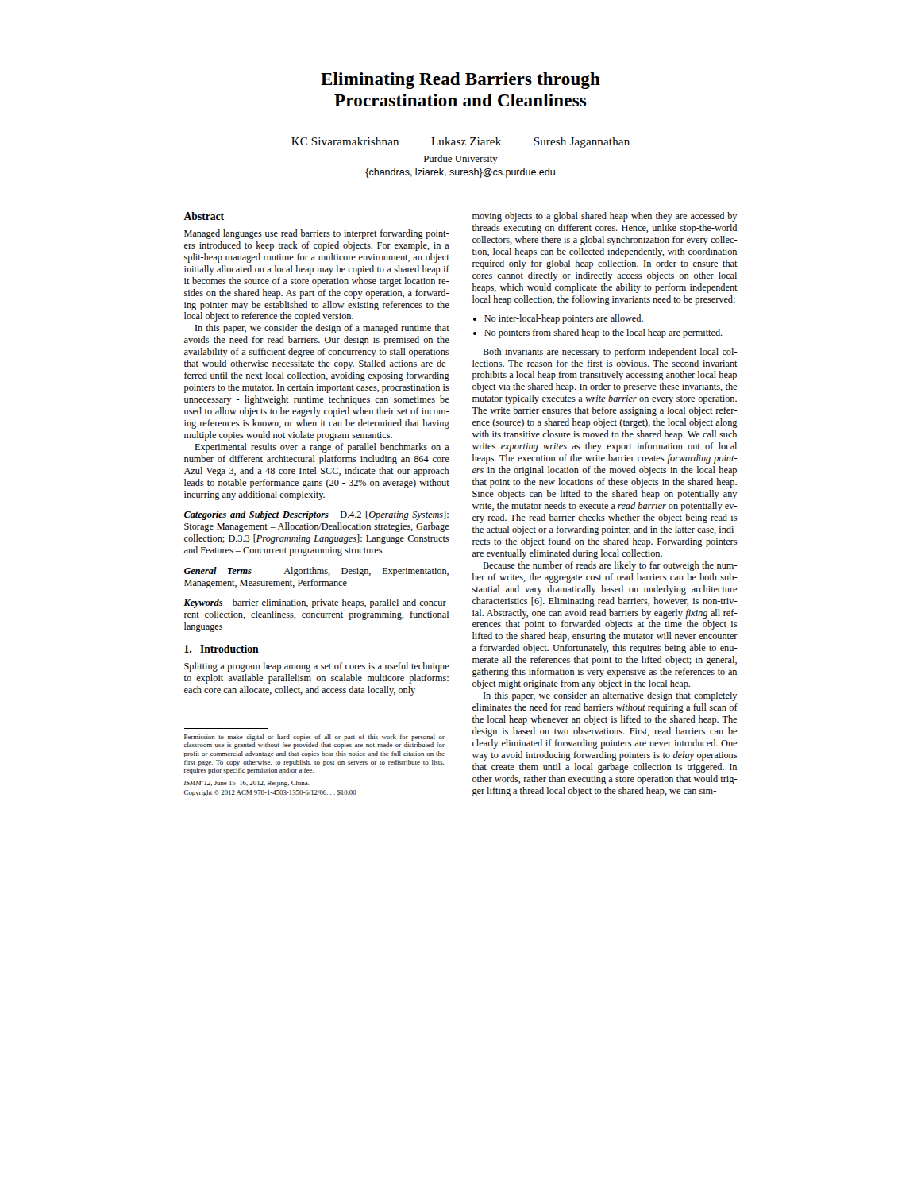Eliminating Read Barriers through
Procrastination and Cleanliness
KC Sivaramakrishnan Lukasz Ziarek Suresh Jagannathan
Purdue University
{chandras, lziarek, suresh}@cs.purdue.edu
Abstract
Managed languages use read barriers to interpret forwarding pointers introduced to keep track of copied objects. For example, in a split-heap managed runtime for a multicore environment, an object initially allocated on a local heap may be copied to a shared heap if it becomes the source of a store operation whose target location resides on the shared heap. As part of the copy operation, a forwarding pointer may be established to allow existing references to the local object to reference the copied version.
In this paper, we consider the design of a managed runtime that avoids the need for read barriers. Our design is premised on the availability of a sufficient degree of concurrency to stall operations that would otherwise necessitate the copy. Stalled actions are deferred until the next local collection, avoiding exposing forwarding pointers to the mutator. In certain important cases, procrastination is unnecessary - lightweight runtime techniques can sometimes be used to allow objects to be eagerly copied when their set of incoming references is known, or when it can be determined that having multiple copies would not violate program semantics.
Experimental results over a range of parallel benchmarks on a number of different architectural platforms including an 864 core Azul Vega 3, and a 48 core Intel SCC, indicate that our approach leads to notable performance gains (20 - 32% on average) without incurring any additional complexity.
Categories and Subject Descriptors D.4.2 [Operating Systems]: Storage Management – Allocation/Deallocation strategies, Garbage collection; D.3.3 [Programming Languages]: Language Constructs and Features – Concurrent programming structures
General Terms Algorithms, Design, Experimentation, Management, Measurement, Performance
Keywords barrier elimination, private heaps, parallel and concurrent collection, cleanliness, concurrent programming, functional languages
1. Introduction
Splitting a program heap among a set of cores is a useful technique to exploit available parallelism on scalable multicore platforms: each core can allocate, collect, and access data locally, only
moving objects to a global shared heap when they are accessed by threads executing on different cores. Hence, unlike stop-the-world collectors, where there is a global synchronization for every collection, local heaps can be collected independently, with coordination required only for global heap collection. In order to ensure that cores cannot directly or indirectly access objects on other local heaps, which would complicate the ability to perform independent local heap collection, the following invariants need to be preserved:
No inter-local-heap pointers are allowed.
No pointers from shared heap to the local heap are permitted.
Both invariants are necessary to perform independent local collections. The reason for the first is obvious. The second invariant prohibits a local heap from transitively accessing another local heap object via the shared heap. In order to preserve these invariants, the mutator typically executes a write barrier on every store operation. The write barrier ensures that before assigning a local object reference (source) to a shared heap object (target), the local object along with its transitive closure is moved to the shared heap. We call such writes exporting writes as they export information out of local heaps. The execution of the write barrier creates forwarding pointers in the original location of the moved objects in the local heap that point to the new locations of these objects in the shared heap. Since objects can be lifted to the shared heap on potentially any write, the mutator needs to execute a read barrier on potentially every read. The read barrier checks whether the object being read is the actual object or a forwarding pointer, and in the latter case, indirects to the object found on the shared heap. Forwarding pointers are eventually eliminated during local collection.
Because the number of reads are likely to far outweigh the number of writes, the aggregate cost of read barriers can be both substantial and vary dramatically based on underlying architecture characteristics [6]. Eliminating read barriers, however, is non-trivial. Abstractly, one can avoid read barriers by eagerly fixing all references that point to forwarded objects at the time the object is lifted to the shared heap, ensuring the mutator will never encounter a forwarded object. Unfortunately, this requires being able to enumerate all the references that point to the lifted object; in general, gathering this information is very expensive as the references to an object might originate from any object in the local heap.
In this paper, we consider an alternative design that completely eliminates the need for read barriers without requiring a full scan of the local heap whenever an object is lifted to the shared heap. The design is based on two observations. First, read barriers can be clearly eliminated if forwarding pointers are never introduced. One way to avoid introducing forwarding pointers is to delay operations that create them until a local garbage collection is triggered. In other words, rather than executing a store operation that would trigger lifting a thread local object to the shared heap, we can sim-
Permission to make digital or hard copies of all or part of this work for personal or classroom use is granted without fee provided that copies are not made or distributed for profit or commercial advantage and that copies bear this notice and the full citation on the first page. To copy otherwise, to republish, to post on servers or to redistribute to lists, requires prior specific permission and/or a fee.
ISMM’12, June 15–16, 2012, Beijing, China.
Copyright © 2012 ACM 978-1-4503-1350-6/12/06. . . $10.00